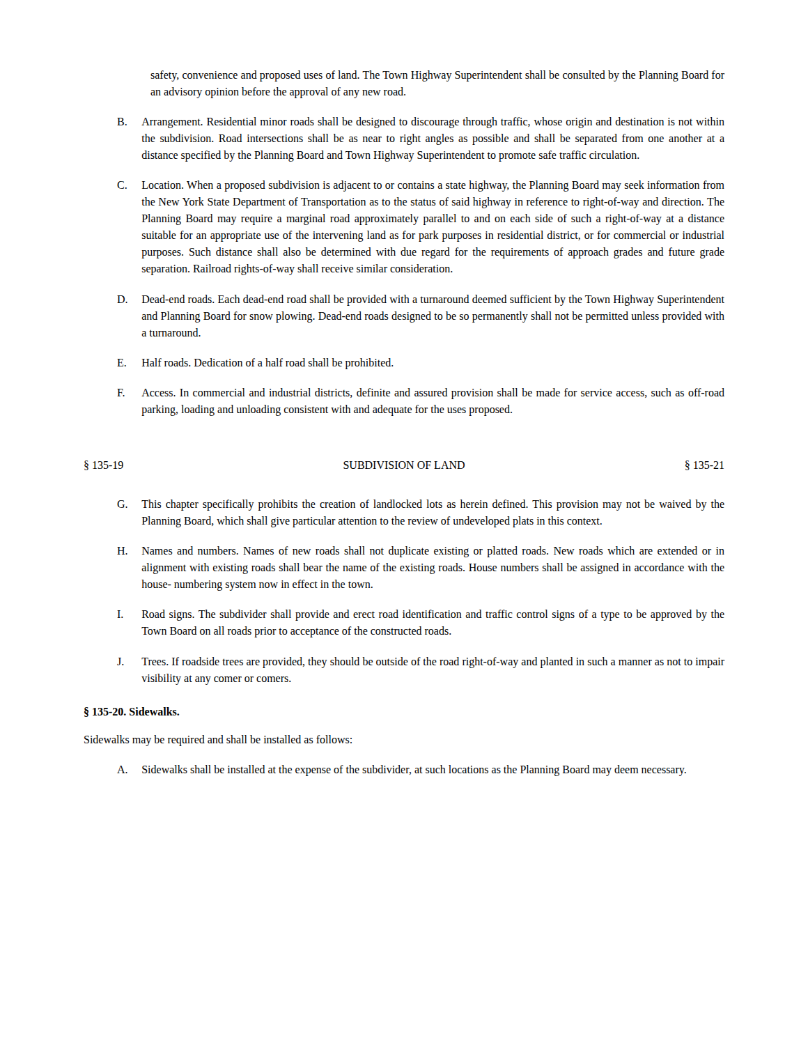safety, convenience and proposed uses of land. The Town Highway Superintendent shall be consulted by the Planning Board for an advisory opinion before the approval of any new road.
B.
Arrangement. Residential minor roads shall be designed to discourage through traffic, whose origin and destination is not within the subdivision. Road intersections shall be as near to right angles as possible and shall be separated from one another at a distance specified by the Planning Board and Town Highway Superintendent to promote safe traffic circulation.
C.
Location. When a proposed subdivision is adjacent to or contains a state highway, the Planning Board may seek information from the New York State Department of Transportation as to the status of said highway in reference to right-of-way and direction. The Planning Board may require a marginal road approximately parallel to and on each side of such a right-of-way at a distance suitable for an appropriate use of the intervening land as for park purposes in residential district, or for commercial or industrial purposes. Such distance shall also be determined with due regard for the requirements of approach grades and future grade separation. Railroad rights-of-way shall receive similar consideration.
D.
Dead-end roads. Each dead-end road shall be provided with a turnaround deemed sufficient by the Town Highway Superintendent and Planning Board for snow plowing. Dead-end roads designed to be so permanently shall not be permitted unless provided with a turnaround.
E.
Half roads. Dedication of a half road shall be prohibited.
F.
Access. In commercial and industrial districts, definite and assured provision shall be made for service access, such as off-road parking, loading and unloading consistent with and adequate for the uses proposed.
§ 135-19
SUBDIVISION OF LAND
§ 135-21
G.
This chapter specifically prohibits the creation of landlocked lots as herein defined. This provision may not be waived by the Planning Board, which shall give particular attention to the review of undeveloped plats in this context.
H.
Names and numbers. Names of new roads shall not duplicate existing or platted roads. New roads which are extended or in alignment with existing roads shall bear the name of the existing roads. House numbers shall be assigned in accordance with the house- numbering system now in effect in the town.
I.
Road signs. The subdivider shall provide and erect road identification and traffic control signs of a type to be approved by the Town Board on all roads prior to acceptance of the constructed roads.
J.
Trees. If roadside trees are provided, they should be outside of the road right-of-way and planted in such a manner as not to impair visibility at any comer or comers.
§ 135-20. Sidewalks.
Sidewalks may be required and shall be installed as follows:
A.
Sidewalks shall be installed at the expense of the subdivider, at such locations as the Planning Board may deem necessary.